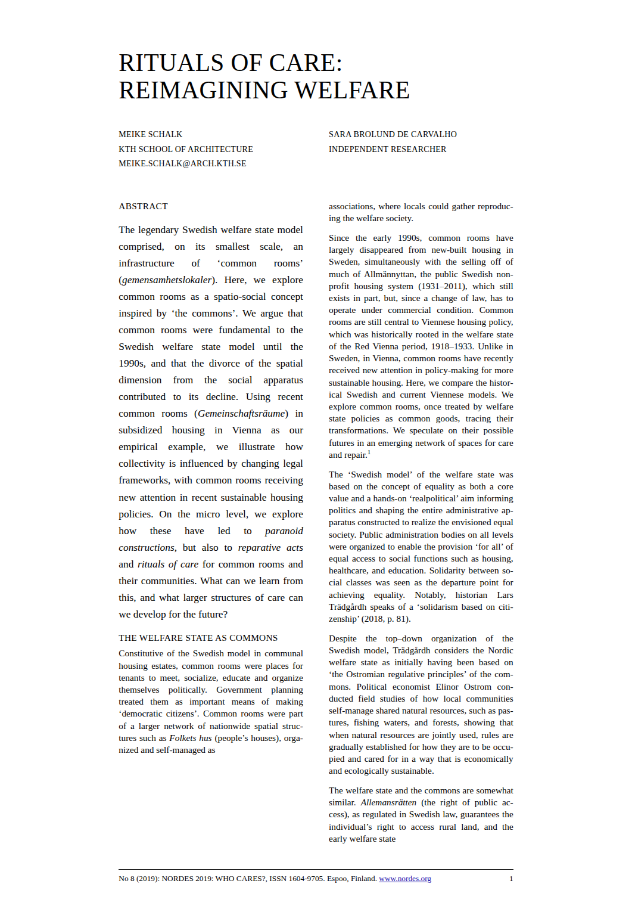Rituals of Care: Reimagining Welfare
Meike Schalk
KTH School of Architecture
meike.schalk@arch.kth.se
Sara Brolund de Carvalho
Independent Researcher
Abstract
The legendary Swedish welfare state model comprised, on its smallest scale, an infrastructure of ‘common rooms’ (gemensamhetslokaler). Here, we explore common rooms as a spatio-social concept inspired by ‘the commons’. We argue that common rooms were fundamental to the Swedish welfare state model until the 1990s, and that the divorce of the spatial dimension from the social apparatus contributed to its decline. Using recent common rooms (Gemeinschaftsräume) in subsidized housing in Vienna as our empirical example, we illustrate how collectivity is influenced by changing legal frameworks, with common rooms receiving new attention in recent sustainable housing policies. On the micro level, we explore how these have led to paranoid constructions, but also to reparative acts and rituals of care for common rooms and their communities. What can we learn from this, and what larger structures of care can we develop for the future?
The Welfare State as Commons
Constitutive of the Swedish model in communal housing estates, common rooms were places for tenants to meet, socialize, educate and organize themselves politically. Government planning treated them as important means of making ‘democratic citizens’. Common rooms were part of a larger network of nationwide spatial structures such as Folkets hus (people’s houses), organized and self-managed as
associations, where locals could gather reproducing the welfare society.
Since the early 1990s, common rooms have largely disappeared from new-built housing in Sweden, simultaneously with the selling off of much of Allmännyttan, the public Swedish non-profit housing system (1931–2011), which still exists in part, but, since a change of law, has to operate under commercial condition. Common rooms are still central to Viennese housing policy, which was historically rooted in the welfare state of the Red Vienna period, 1918–1933. Unlike in Sweden, in Vienna, common rooms have recently received new attention in policy-making for more sustainable housing. Here, we compare the historical Swedish and current Viennese models. We explore common rooms, once treated by welfare state policies as common goods, tracing their transformations. We speculate on their possible futures in an emerging network of spaces for care and repair.1
The ‘Swedish model’ of the welfare state was based on the concept of equality as both a core value and a hands-on ‘realpolitical’ aim informing politics and shaping the entire administrative apparatus constructed to realize the envisioned equal society. Public administration bodies on all levels were organized to enable the provision ‘for all’ of equal access to social functions such as housing, healthcare, and education. Solidarity between social classes was seen as the departure point for achieving equality. Notably, historian Lars Trädgårdh speaks of a ‘solidarism based on citizenship’ (2018, p. 81).
Despite the top–down organization of the Swedish model, Trädgårdh considers the Nordic welfare state as initially having been based on ‘the Ostromian regulative principles’ of the commons. Political economist Elinor Ostrom conducted field studies of how local communities self-manage shared natural resources, such as pastures, fishing waters, and forests, showing that when natural resources are jointly used, rules are gradually established for how they are to be occupied and cared for in a way that is economically and ecologically sustainable.
The welfare state and the commons are somewhat similar. Allemansrätten (the right of public access), as regulated in Swedish law, guarantees the individual’s right to access rural land, and the early welfare state
No 8 (2019): NORDES 2019: WHO CARES?, ISSN 1604-9705. Espoo, Finland. www.nordes.org
1